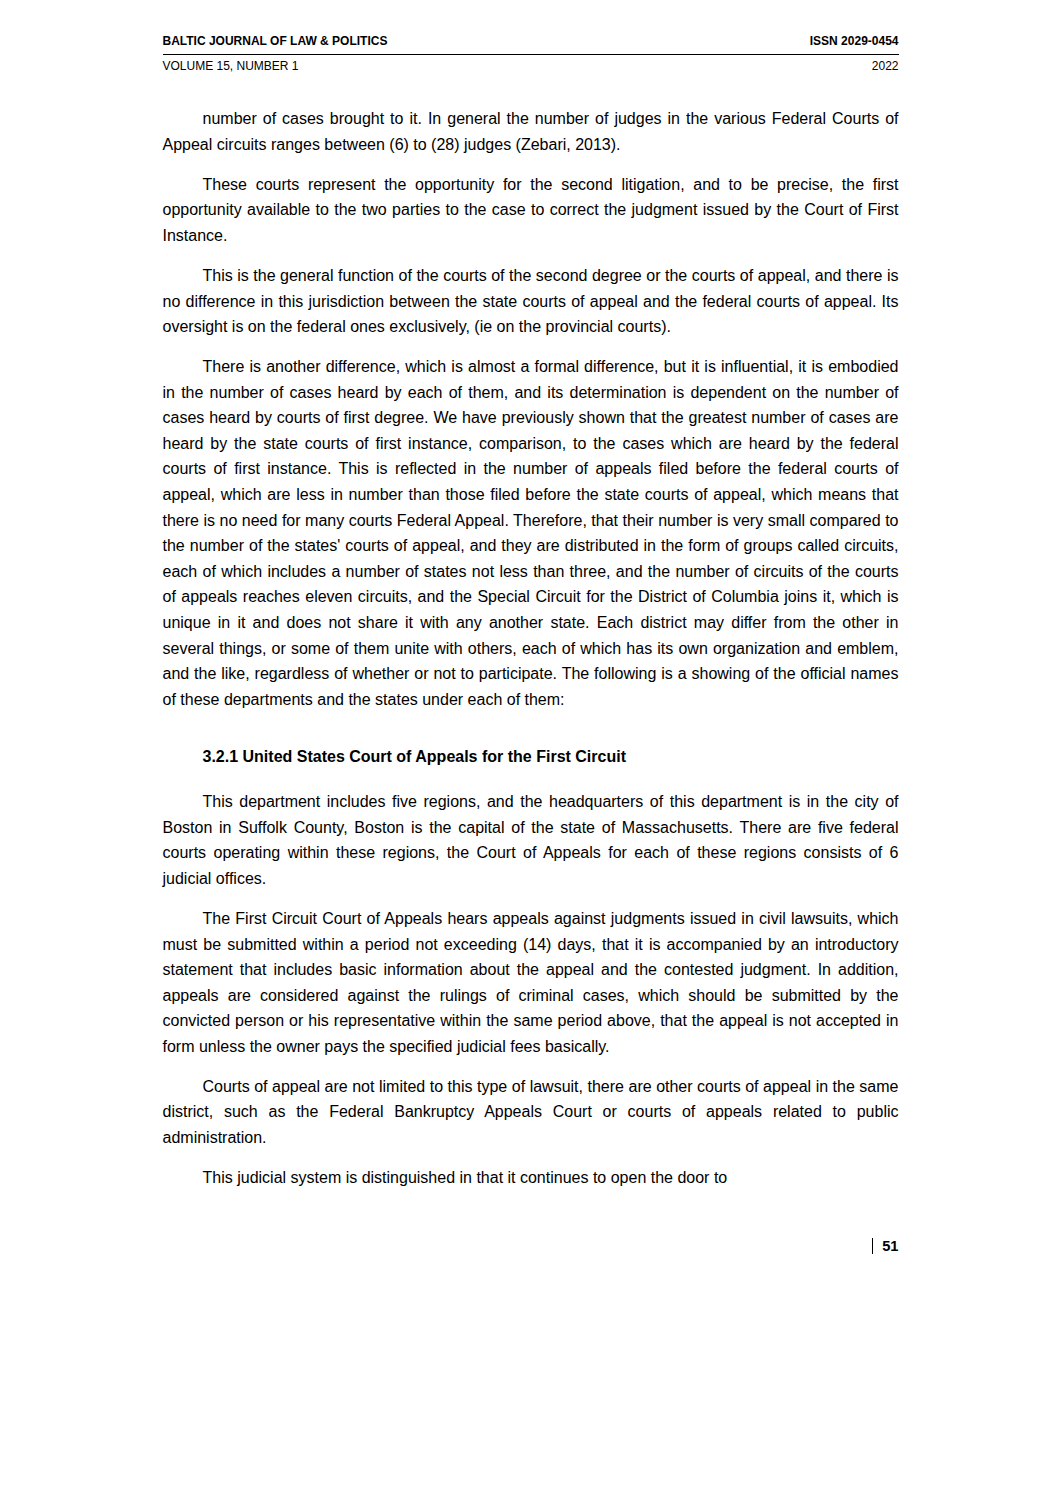BALTIC JOURNAL OF LAW & POLITICS ISSN 2029-0454
VOLUME 15, NUMBER 1 2022
number of cases brought to it. In general the number of judges in the various Federal Courts of Appeal circuits ranges between (6) to (28) judges (Zebari, 2013).
These courts represent the opportunity for the second litigation, and to be precise, the first opportunity available to the two parties to the case to correct the judgment issued by the Court of First Instance.
This is the general function of the courts of the second degree or the courts of appeal, and there is no difference in this jurisdiction between the state courts of appeal and the federal courts of appeal. Its oversight is on the federal ones exclusively, (ie on the provincial courts).
There is another difference, which is almost a formal difference, but it is influential, it is embodied in the number of cases heard by each of them, and its determination is dependent on the number of cases heard by courts of first degree. We have previously shown that the greatest number of cases are heard by the state courts of first instance, comparison, to the cases which are heard by the federal courts of first instance. This is reflected in the number of appeals filed before the federal courts of appeal, which are less in number than those filed before the state courts of appeal, which means that there is no need for many courts Federal Appeal. Therefore, that their number is very small compared to the number of the states' courts of appeal, and they are distributed in the form of groups called circuits, each of which includes a number of states not less than three, and the number of circuits of the courts of appeals reaches eleven circuits, and the Special Circuit for the District of Columbia joins it, which is unique in it and does not share it with any another state. Each district may differ from the other in several things, or some of them unite with others, each of which has its own organization and emblem, and the like, regardless of whether or not to participate. The following is a showing of the official names of these departments and the states under each of them:
3.2.1 United States Court of Appeals for the First Circuit
This department includes five regions, and the headquarters of this department is in the city of Boston in Suffolk County, Boston is the capital of the state of Massachusetts. There are five federal courts operating within these regions, the Court of Appeals for each of these regions consists of 6 judicial offices.
The First Circuit Court of Appeals hears appeals against judgments issued in civil lawsuits, which must be submitted within a period not exceeding (14) days, that it is accompanied by an introductory statement that includes basic information about the appeal and the contested judgment. In addition, appeals are considered against the rulings of criminal cases, which should be submitted by the convicted person or his representative within the same period above, that the appeal is not accepted in form unless the owner pays the specified judicial fees basically.
Courts of appeal are not limited to this type of lawsuit, there are other courts of appeal in the same district, such as the Federal Bankruptcy Appeals Court or courts of appeals related to public administration.
This judicial system is distinguished in that it continues to open the door to
51